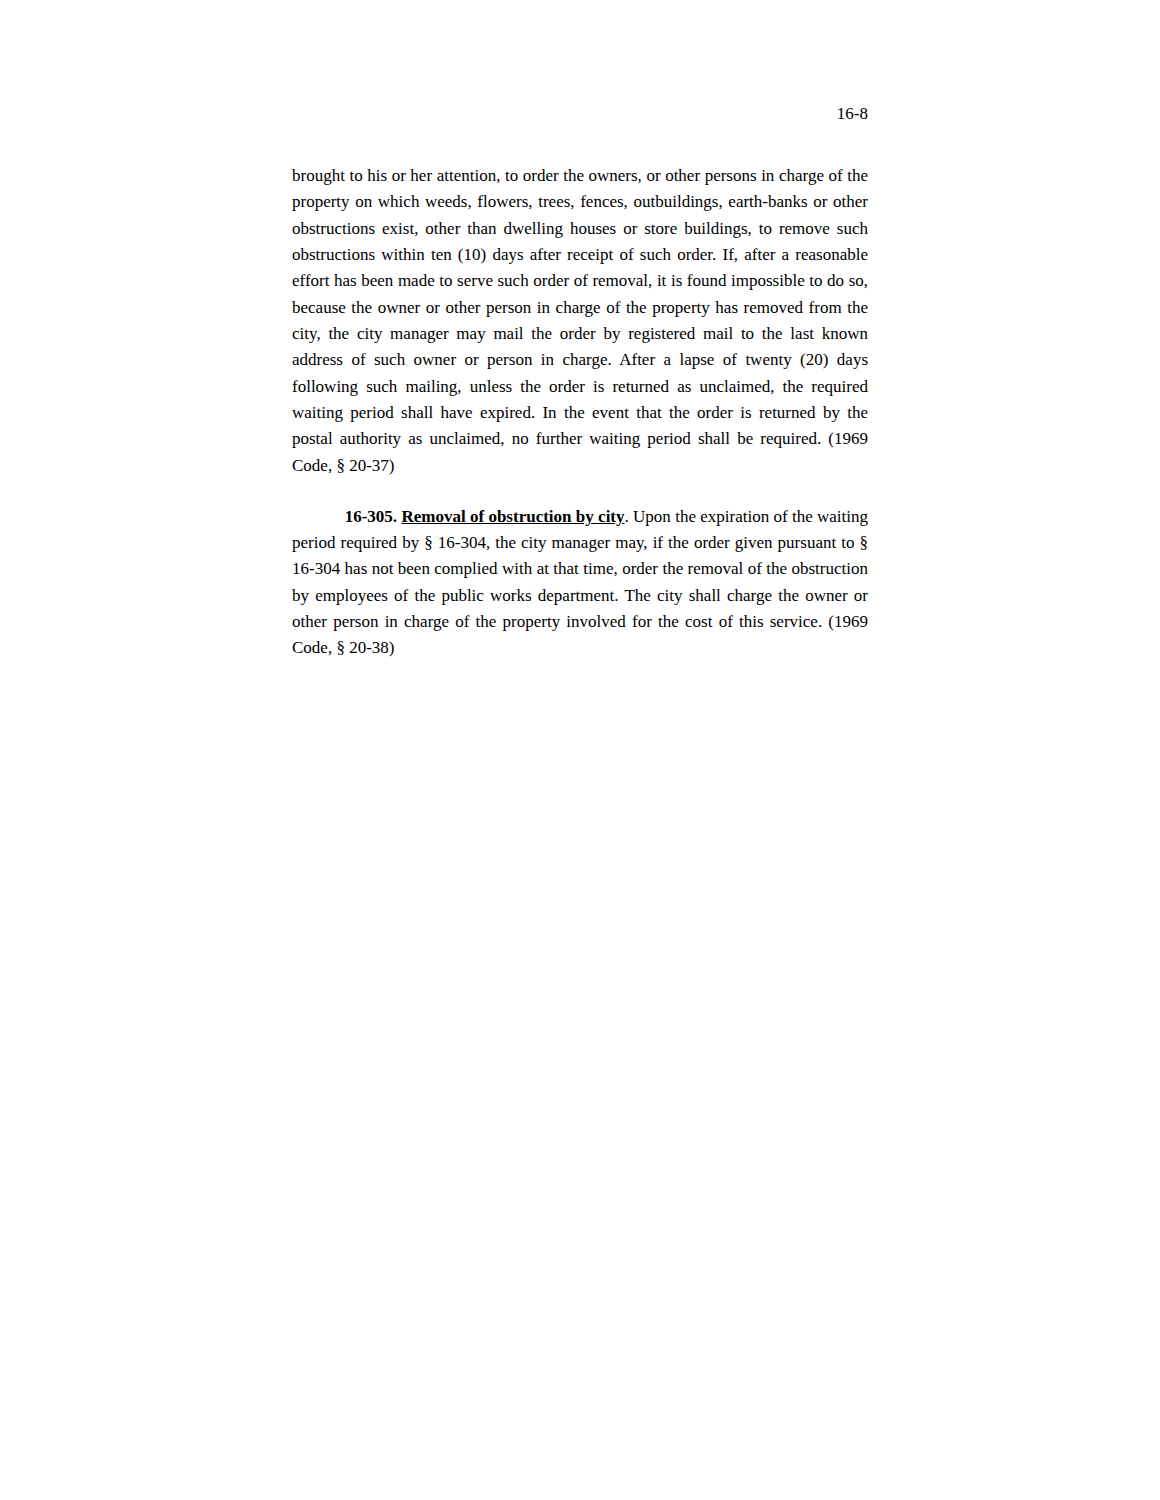16-8
brought to his or her attention, to order the owners, or other persons in charge of the property on which weeds, flowers, trees, fences, outbuildings, earth-banks or other obstructions exist, other than dwelling houses or store buildings, to remove such obstructions within ten (10) days after receipt of such order. If, after a reasonable effort has been made to serve such order of removal, it is found impossible to do so, because the owner or other person in charge of the property has removed from the city, the city manager may mail the order by registered mail to the last known address of such owner or person in charge. After a lapse of twenty (20) days following such mailing, unless the order is returned as unclaimed, the required waiting period shall have expired. In the event that the order is returned by the postal authority as unclaimed, no further waiting period shall be required. (1969 Code, § 20-37)
16-305. Removal of obstruction by city. Upon the expiration of the waiting period required by § 16-304, the city manager may, if the order given pursuant to § 16-304 has not been complied with at that time, order the removal of the obstruction by employees of the public works department. The city shall charge the owner or other person in charge of the property involved for the cost of this service. (1969 Code, § 20-38)